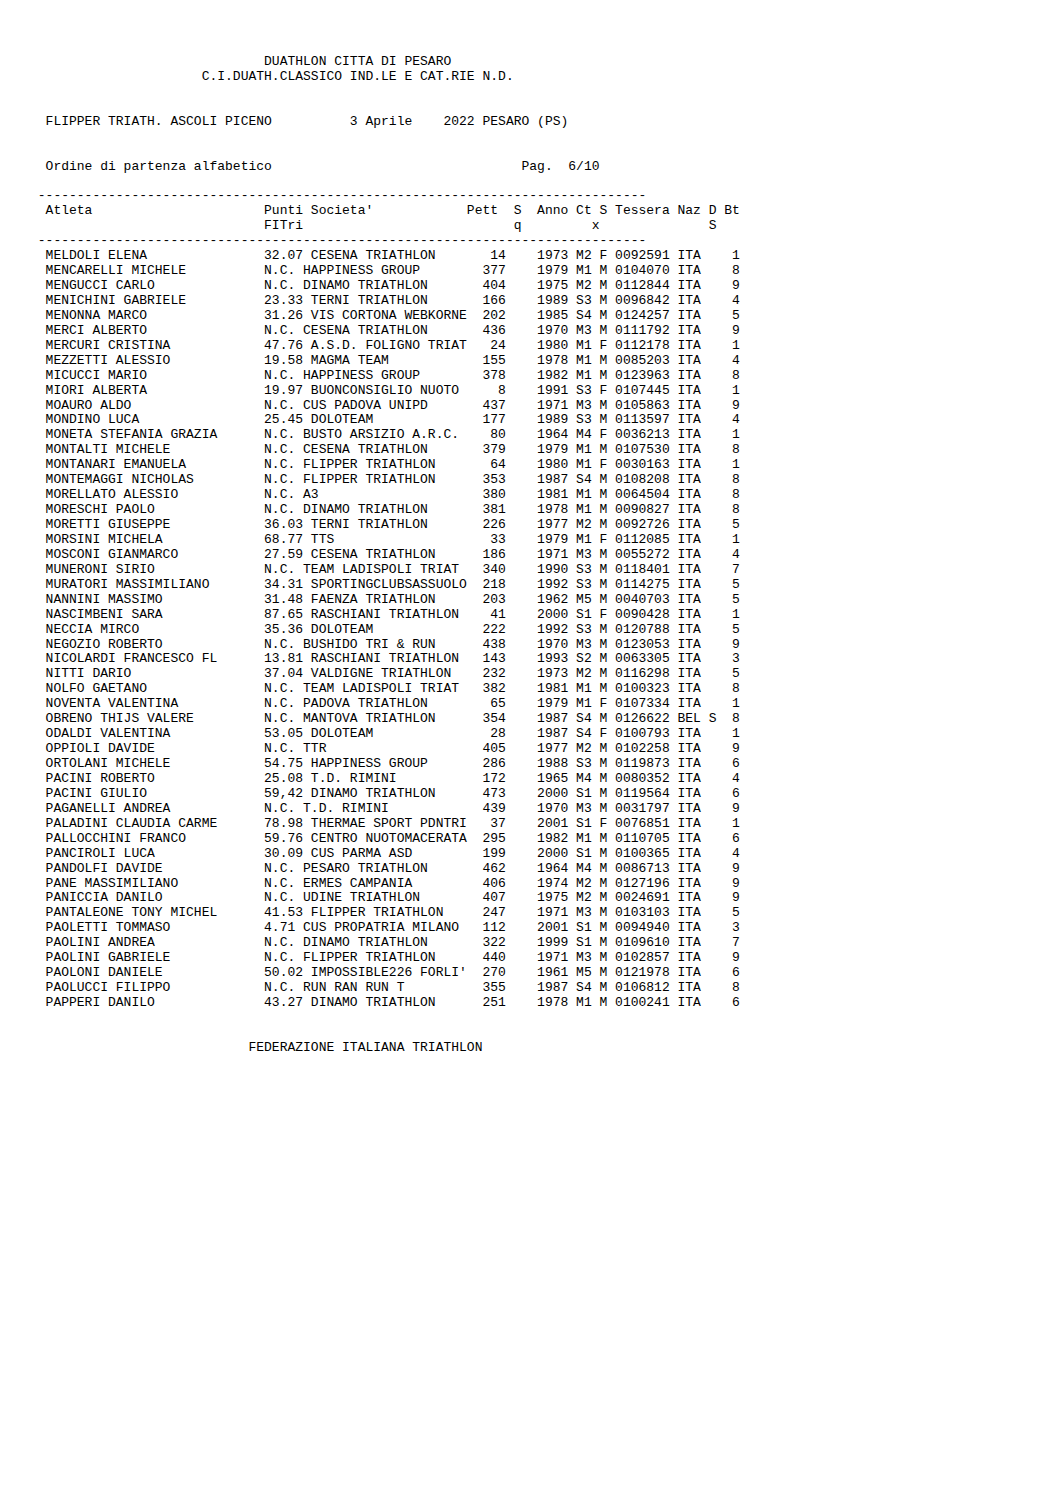DUATHLON CITTA DI PESARO
                      C.I.DUATH.CLASSICO IND.LE E CAT.RIE N.D.


  FLIPPER TRIATH. ASCOLI PICENO          3 Aprile    2022 PESARO (PS)


  Ordine di partenza alfabetico                                Pag.  6/10

 ------------------------------------------------------------------------------
  Atleta                      Punti Societa'            Pett  S  Anno Ct S Tessera Naz D Bt
                              FITri                           q         x              S
 ------------------------------------------------------------------------------
  MELDOLI ELENA               32.07 CESENA TRIATHLON       14    1973 M2 F 0092591 ITA    1
  MENCARELLI MICHELE          N.C. HAPPINESS GROUP        377    1979 M1 M 0104070 ITA    8
  MENGUCCI CARLO              N.C. DINAMO TRIATHLON       404    1975 M2 M 0112844 ITA    9
  MENICHINI GABRIELE          23.33 TERNI TRIATHLON       166    1989 S3 M 0096842 ITA    4
  MENONNA MARCO               31.26 VIS CORTONA WEBKORNE  202    1985 S4 M 0124257 ITA    5
  MERCI ALBERTO               N.C. CESENA TRIATHLON       436    1970 M3 M 0111792 ITA    9
  MERCURI CRISTINA            47.76 A.S.D. FOLIGNO TRIAT   24    1980 M1 F 0112178 ITA    1
  MEZZETTI ALESSIO            19.58 MAGMA TEAM            155    1978 M1 M 0085203 ITA    4
  MICUCCI MARIO               N.C. HAPPINESS GROUP        378    1982 M1 M 0123963 ITA    8
  MIORI ALBERTA               19.97 BUONCONSIGLIO NUOTO     8    1991 S3 F 0107445 ITA    1
  MOAURO ALDO                 N.C. CUS PADOVA UNIPD       437    1971 M3 M 0105863 ITA    9
  MONDINO LUCA                25.45 DOLOTEAM              177    1989 S3 M 0113597 ITA    4
  MONETA STEFANIA GRAZIA      N.C. BUSTO ARSIZIO A.R.C.    80    1964 M4 F 0036213 ITA    1
  MONTALTI MICHELE            N.C. CESENA TRIATHLON       379    1979 M1 M 0107530 ITA    8
  MONTANARI EMANUELA          N.C. FLIPPER TRIATHLON       64    1980 M1 F 0030163 ITA    1
  MONTEMAGGI NICHOLAS         N.C. FLIPPER TRIATHLON      353    1987 S4 M 0108208 ITA    8
  MORELLATO ALESSIO           N.C. A3                     380    1981 M1 M 0064504 ITA    8
  MORESCHI PAOLO              N.C. DINAMO TRIATHLON       381    1978 M1 M 0090827 ITA    8
  MORETTI GIUSEPPE            36.03 TERNI TRIATHLON       226    1977 M2 M 0092726 ITA    5
  MORSINI MICHELA             68.77 TTS                    33    1979 M1 F 0112085 ITA    1
  MOSCONI GIANMARCO           27.59 CESENA TRIATHLON      186    1971 M3 M 0055272 ITA    4
  MUNERONI SIRIO              N.C. TEAM LADISPOLI TRIAT   340    1990 S3 M 0118401 ITA    7
  MURATORI MASSIMILIANO       34.31 SPORTINGCLUBSASSUOLO  218    1992 S3 M 0114275 ITA    5
  NANNINI MASSIMO             31.48 FAENZA TRIATHLON      203    1962 M5 M 0040703 ITA    5
  NASCIMBENI SARA             87.65 RASCHIANI TRIATHLON    41    2000 S1 F 0090428 ITA    1
  NECCIA MIRCO                35.36 DOLOTEAM              222    1992 S3 M 0120788 ITA    5
  NEGOZIO ROBERTO             N.C. BUSHIDO TRI & RUN      438    1970 M3 M 0123053 ITA    9
  NICOLARDI FRANCESCO FL      13.81 RASCHIANI TRIATHLON   143    1993 S2 M 0063305 ITA    3
  NITTI DARIO                 37.04 VALDIGNE TRIATHLON    232    1973 M2 M 0116298 ITA    5
  NOLFO GAETANO               N.C. TEAM LADISPOLI TRIAT   382    1981 M1 M 0100323 ITA    8
  NOVENTA VALENTINA           N.C. PADOVA TRIATHLON        65    1979 M1 F 0107334 ITA    1
  OBRENO THIJS VALERE         N.C. MANTOVA TRIATHLON      354    1987 S4 M 0126622 BEL S  8
  ODALDI VALENTINA            53.05 DOLOTEAM               28    1987 S4 F 0100793 ITA    1
  OPPIOLI DAVIDE              N.C. TTR                    405    1977 M2 M 0102258 ITA    9
  ORTOLANI MICHELE            54.75 HAPPINESS GROUP       286    1988 S3 M 0119873 ITA    6
  PACINI ROBERTO              25.08 T.D. RIMINI           172    1965 M4 M 0080352 ITA    4
  PACINI GIULIO               59,42 DINAMO TRIATHLON      473    2000 S1 M 0119564 ITA    6
  PAGANELLI ANDREA            N.C. T.D. RIMINI            439    1970 M3 M 0031797 ITA    9
  PALADINI CLAUDIA CARME      78.98 THERMAE SPORT PDNTRI   37    2001 S1 F 0076851 ITA    1
  PALLOCCHINI FRANCO          59.76 CENTRO NUOTOMACERATA  295    1982 M1 M 0110705 ITA    6
  PANCIROLI LUCA              30.09 CUS PARMA ASD         199    2000 S1 M 0100365 ITA    4
  PANDOLFI DAVIDE             N.C. PESARO TRIATHLON       462    1964 M4 M 0086713 ITA    9
  PANE MASSIMILIANO           N.C. ERMES CAMPANIA         406    1974 M2 M 0127196 ITA    9
  PANICCIA DANILO             N.C. UDINE TRIATHLON        407    1975 M2 M 0024691 ITA    9
  PANTALEONE TONY MICHEL      41.53 FLIPPER TRIATHLON     247    1971 M3 M 0103103 ITA    5
  PAOLETTI TOMMASO            4.71 CUS PROPATRIA MILANO   112    2001 S1 M 0094940 ITA    3
  PAOLINI ANDREA              N.C. DINAMO TRIATHLON       322    1999 S1 M 0109610 ITA    7
  PAOLINI GABRIELE            N.C. FLIPPER TRIATHLON      440    1971 M3 M 0102857 ITA    9
  PAOLONI DANIELE             50.02 IMPOSSIBLE226 FORLI'  270    1961 M5 M 0121978 ITA    6
  PAOLUCCI FILIPPO            N.C. RUN RAN RUN T          355    1987 S4 M 0106812 ITA    8
  PAPPERI DANILO              43.27 DINAMO TRIATHLON      251    1978 M1 M 0100241 ITA    6


                            FEDERAZIONE ITALIANA TRIATHLON